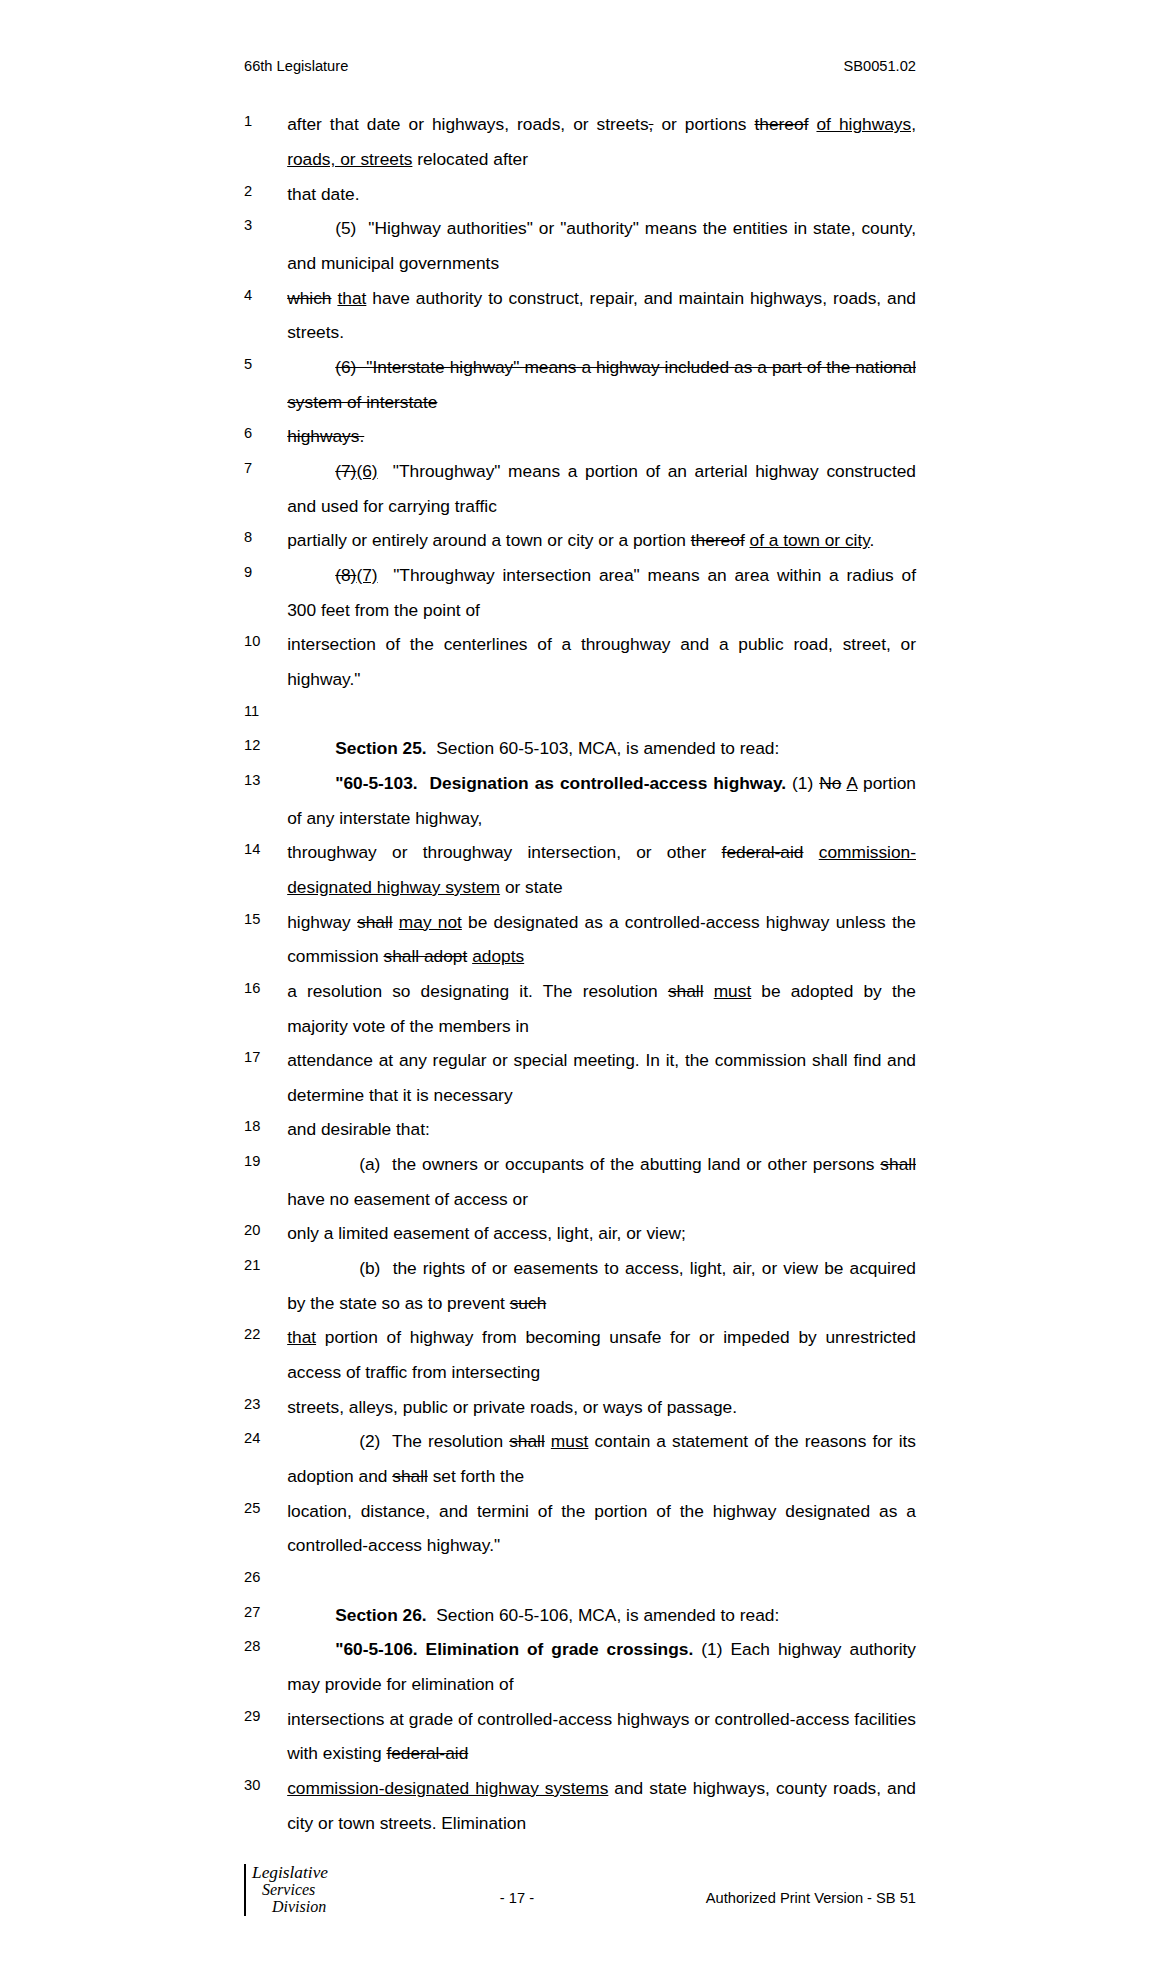66th Legislature
SB0051.02
| 1 | after that date or highways, roads, or streets , or portions thereof of highways, roads, or streets relocated after |
| 2 | that date. |
| 3 | (5) "Highway authorities" or "authority" means the entities in state, county, and municipal governments |
| 4 | which that have authority to construct, repair, and maintain highways, roads, and streets. |
| 5 | (6) "Interstate highway" means a highway included as a part of the national system of interstate |
| 6 | highways. |
| 7 | (7) (6) "Throughway" means a portion of an arterial highway constructed and used for carrying traffic |
| 8 | partially or entirely around a town or city or a portion thereof of a town or city . |
| 9 | (8) (7) "Throughway intersection area" means an area within a radius of 300 feet from the point of |
| 10 | intersection of the centerlines of a throughway and a public road, street, or highway." |
| 11 | |
| 12 | Section 25. Section 60-5-103, MCA, is amended to read: |
| 13 | "60-5-103. Designation as controlled-access highway. (1) No A portion of any interstate highway, |
| 14 | throughway or throughway intersection, or other federal-aid commission-designated highway system or state |
| 15 | highway shall may not be designated as a controlled-access highway unless the commission shall adopt adopts |
| 16 | a resolution so designating it. The resolution shall must be adopted by the majority vote of the members in |
| 17 | attendance at any regular or special meeting. In it, the commission shall find and determine that it is necessary |
| 18 | and desirable that: |
| 19 | (a) the owners or occupants of the abutting land or other persons shall have no easement of access or |
| 20 | only a limited easement of access, light, air, or view; |
| 21 | (b) the rights of or easements to access, light, air, or view be acquired by the state so as to prevent such |
| 22 | that portion of highway from becoming unsafe for or impeded by unrestricted access of traffic from intersecting |
| 23 | streets, alleys, public or private roads, or ways of passage. |
| 24 | (2) The resolution shall must contain a statement of the reasons for its adoption and shall set forth the |
| 25 | location, distance, and termini of the portion of the highway designated as a controlled-access highway." |
| 26 | |
| 27 | Section 26. Section 60-5-106, MCA, is amended to read: |
| 28 | "60-5-106. Elimination of grade crossings. (1) Each highway authority may provide for elimination of |
| 29 | intersections at grade of controlled-access highways or controlled-access facilities with existing federal-aid |
| 30 | commission-designated highway systems and state highways, county roads, and city or town streets. Elimination |
Legislative
Services
Division
- 17 -
Authorized Print Version - SB 51